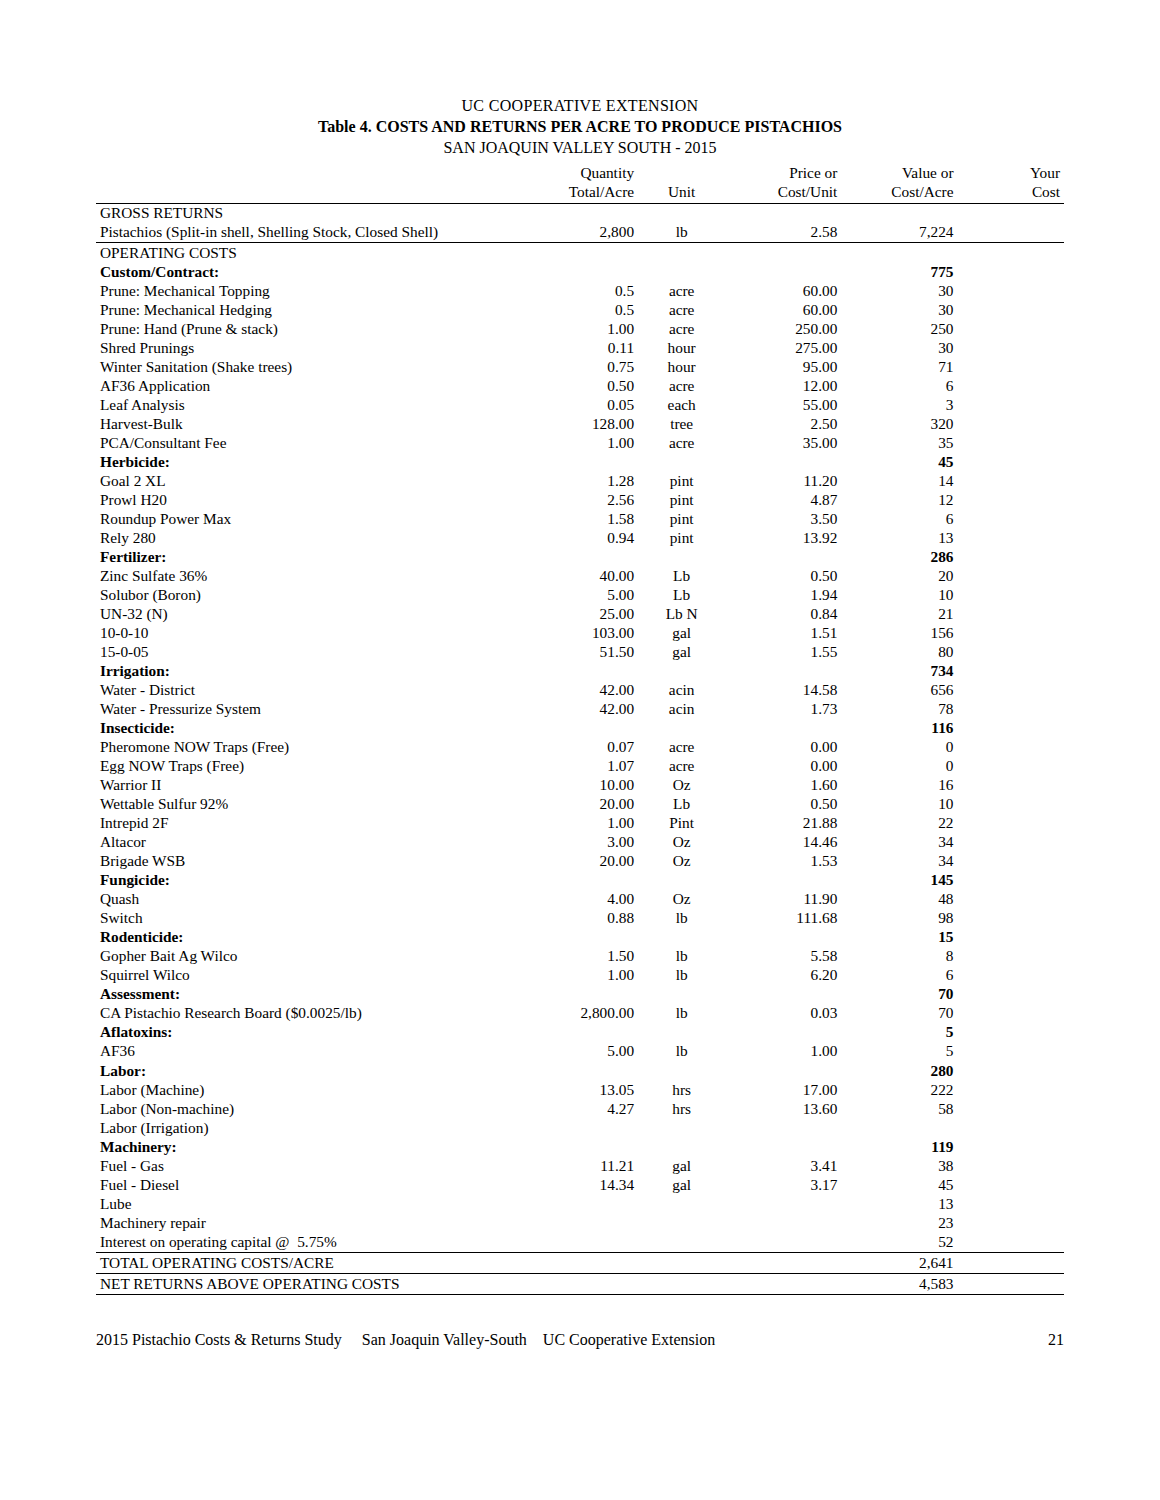UC COOPERATIVE EXTENSION
Table 4. COSTS AND RETURNS PER ACRE TO PRODUCE PISTACHIOS
SAN JOAQUIN VALLEY SOUTH - 2015
| | Quantity | | Price or | Value or | Your |
| | Total/Acre | Unit | Cost/Unit | Cost/Acre | Cost |
| GROSS RETURNS | | | | | |
| Pistachios (Split-in shell, Shelling Stock, Closed Shell) | 2,800 | lb | 2.58 | 7,224 | |
| OPERATING COSTS | | | | | |
| Custom/Contract: | | | | 775 | |
| Prune: Mechanical Topping | 0.5 | acre | 60.00 | 30 | |
| Prune: Mechanical Hedging | 0.5 | acre | 60.00 | 30 | |
| Prune: Hand (Prune & stack) | 1.00 | acre | 250.00 | 250 | |
| Shred Prunings | 0.11 | hour | 275.00 | 30 | |
| Winter Sanitation (Shake trees) | 0.75 | hour | 95.00 | 71 | |
| AF36 Application | 0.50 | acre | 12.00 | 6 | |
| Leaf Analysis | 0.05 | each | 55.00 | 3 | |
| Harvest-Bulk | 128.00 | tree | 2.50 | 320 | |
| PCA/Consultant Fee | 1.00 | acre | 35.00 | 35 | |
| Herbicide: | | | | 45 | |
| Goal 2 XL | 1.28 | pint | 11.20 | 14 | |
| Prowl H20 | 2.56 | pint | 4.87 | 12 | |
| Roundup Power Max | 1.58 | pint | 3.50 | 6 | |
| Rely 280 | 0.94 | pint | 13.92 | 13 | |
| Fertilizer: | | | | 286 | |
| Zinc Sulfate 36% | 40.00 | Lb | 0.50 | 20 | |
| Solubor (Boron) | 5.00 | Lb | 1.94 | 10 | |
| UN-32 (N) | 25.00 | Lb N | 0.84 | 21 | |
| 10-0-10 | 103.00 | gal | 1.51 | 156 | |
| 15-0-05 | 51.50 | gal | 1.55 | 80 | |
| Irrigation: | | | | 734 | |
| Water - District | 42.00 | acin | 14.58 | 656 | |
| Water - Pressurize System | 42.00 | acin | 1.73 | 78 | |
| Insecticide: | | | | 116 | |
| Pheromone NOW Traps (Free) | 0.07 | acre | 0.00 | 0 | |
| Egg NOW Traps (Free) | 1.07 | acre | 0.00 | 0 | |
| Warrior II | 10.00 | Oz | 1.60 | 16 | |
| Wettable Sulfur 92% | 20.00 | Lb | 0.50 | 10 | |
| Intrepid 2F | 1.00 | Pint | 21.88 | 22 | |
| Altacor | 3.00 | Oz | 14.46 | 34 | |
| Brigade WSB | 20.00 | Oz | 1.53 | 34 | |
| Fungicide: | | | | 145 | |
| Quash | 4.00 | Oz | 11.90 | 48 | |
| Switch | 0.88 | lb | 111.68 | 98 | |
| Rodenticide: | | | | 15 | |
| Gopher Bait Ag Wilco | 1.50 | lb | 5.58 | 8 | |
| Squirrel Wilco | 1.00 | lb | 6.20 | 6 | |
| Assessment: | | | | 70 | |
| CA Pistachio Research Board ($0.0025/lb) | 2,800.00 | lb | 0.03 | 70 | |
| Aflatoxins: | | | | 5 | |
| AF36 | 5.00 | lb | 1.00 | 5 | |
| Labor: | | | | 280 | |
| Labor (Machine) | 13.05 | hrs | 17.00 | 222 | |
| Labor (Non-machine) | 4.27 | hrs | 13.60 | 58 | |
| Labor (Irrigation) | | | | | |
| Machinery: | | | | 119 | |
| Fuel - Gas | 11.21 | gal | 3.41 | 38 | |
| Fuel - Diesel | 14.34 | gal | 3.17 | 45 | |
| Lube | | | | 13 | |
| Machinery repair | | | | 23 | |
| Interest on operating capital @ 5.75% | | | | 52 | |
| TOTAL OPERATING COSTS/ACRE | | | | 2,641 | |
| NET RETURNS ABOVE OPERATING COSTS | | | | 4,583 | |
2015 Pistachio Costs & Returns Study San Joaquin Valley-South UC Cooperative Extension 21